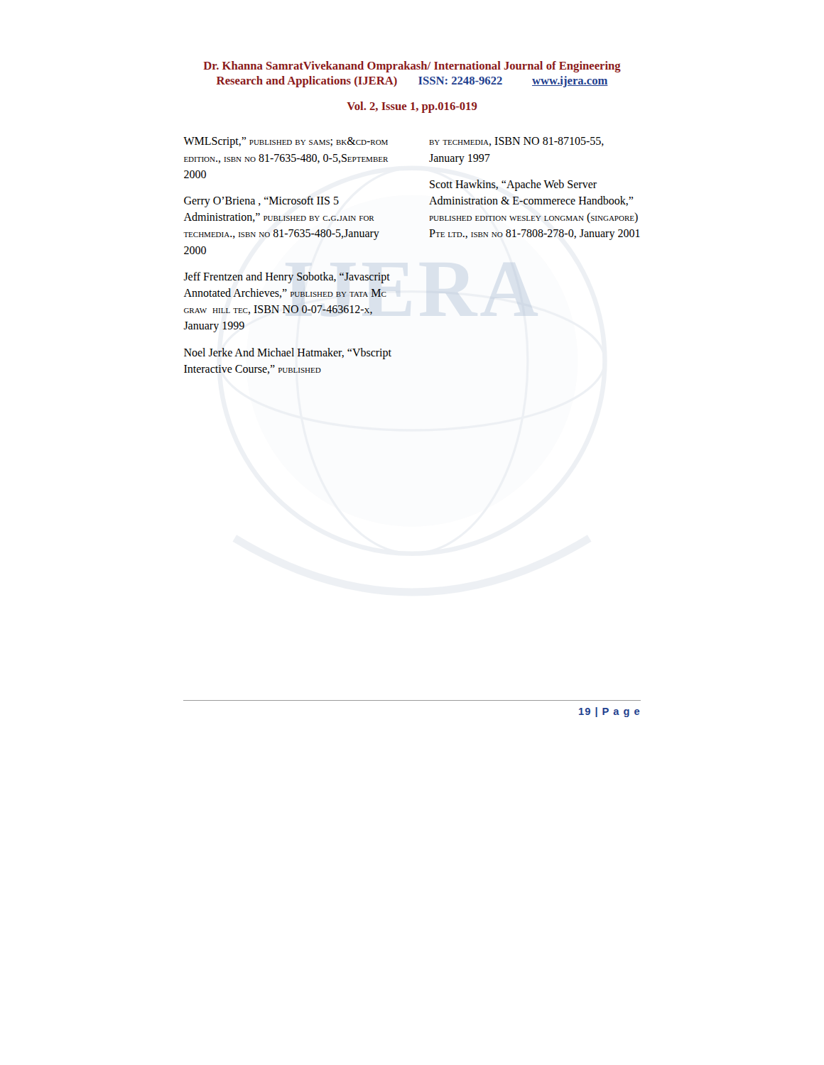Dr. Khanna SamratVivekanand Omprakash/ International Journal of Engineering Research and Applications (IJERA) ISSN: 2248-9622 www.ijera.com
Vol. 2, Issue 1, pp.016-019
IJERA
WMLScript,” published by sams; bk&cd-rom edition., isbn no 81-7635-480, 0-5,September 2000
Gerry O’Briena , “Microsoft IIS 5 Administration,” published by c.g.jain for techmedia., isbn no 81-7635-480-5,January 2000
Jeff Frentzen and Henry Sobotka, “Javascript Annotated Archieves,” published by tata Mc graw hill tec, ISBN NO 0-07-463612-x, January 1999
Noel Jerke And Michael Hatmaker, “Vbscript Interactive Course,” published
by techmedia, ISBN NO 81-87105-55, January 1997
Scott Hawkins, “Apache Web Server Administration & E-commerece Handbook,” published edition wesley longman (singapore) Pte ltd., isbn no 81-7808-278-0, January 2001
19 | P a g e